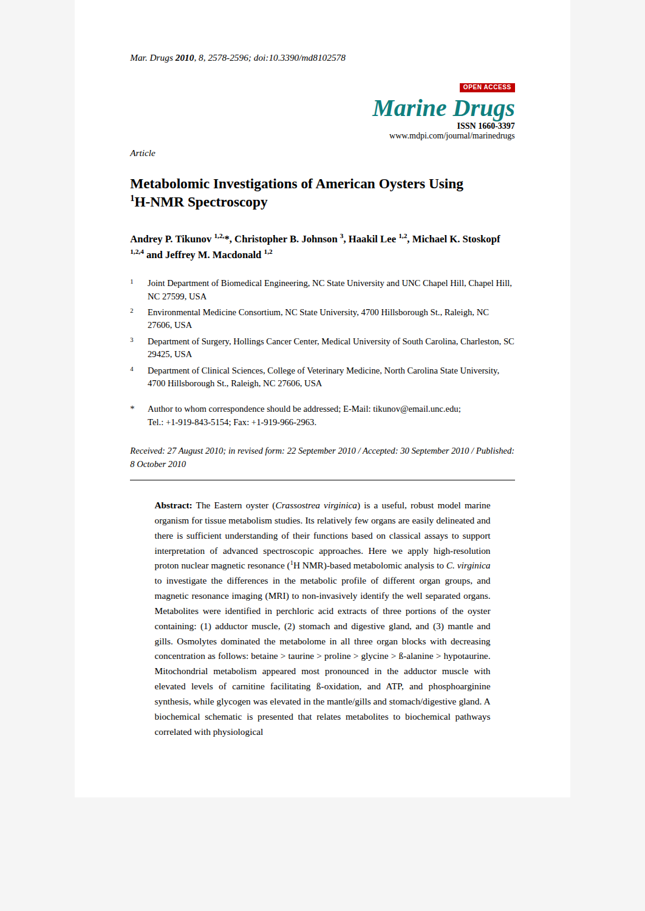Mar. Drugs 2010, 8, 2578-2596; doi:10.3390/md8102578
OPEN ACCESS
Marine Drugs
ISSN 1660-3397
www.mdpi.com/journal/marinedrugs
Article
Metabolomic Investigations of American Oysters Using
1H-NMR Spectroscopy
Andrey P. Tikunov 1,2,*, Christopher B. Johnson 3, Haakil Lee 1,2, Michael K. Stoskopf 1,2,4 and Jeffrey M. Macdonald 1,2
1 Joint Department of Biomedical Engineering, NC State University and UNC Chapel Hill, Chapel Hill, NC 27599, USA
2 Environmental Medicine Consortium, NC State University, 4700 Hillsborough St., Raleigh, NC 27606, USA
3 Department of Surgery, Hollings Cancer Center, Medical University of South Carolina, Charleston, SC 29425, USA
4 Department of Clinical Sciences, College of Veterinary Medicine, North Carolina State University, 4700 Hillsborough St., Raleigh, NC 27606, USA
*Author to whom correspondence should be addressed; E-Mail: tikunov@email.unc.edu;
Tel.: +1-919-843-5154; Fax: +1-919-966-2963.
Received: 27 August 2010; in revised form: 22 September 2010 / Accepted: 30 September 2010 / Published: 8 October 2010
Abstract: The Eastern oyster (Crassostrea virginica) is a useful, robust model marine organism for tissue metabolism studies. Its relatively few organs are easily delineated and there is sufficient understanding of their functions based on classical assays to support interpretation of advanced spectroscopic approaches. Here we apply high-resolution proton nuclear magnetic resonance (1H NMR)-based metabolomic analysis to C. virginica to investigate the differences in the metabolic profile of different organ groups, and magnetic resonance imaging (MRI) to non-invasively identify the well separated organs. Metabolites were identified in perchloric acid extracts of three portions of the oyster containing: (1) adductor muscle, (2) stomach and digestive gland, and (3) mantle and gills. Osmolytes dominated the metabolome in all three organ blocks with decreasing concentration as follows: betaine > taurine > proline > glycine > ß-alanine > hypotaurine. Mitochondrial metabolism appeared most pronounced in the adductor muscle with elevated levels of carnitine facilitating ß-oxidation, and ATP, and phosphoarginine synthesis, while glycogen was elevated in the mantle/gills and stomach/digestive gland. A biochemical schematic is presented that relates metabolites to biochemical pathways correlated with physiological